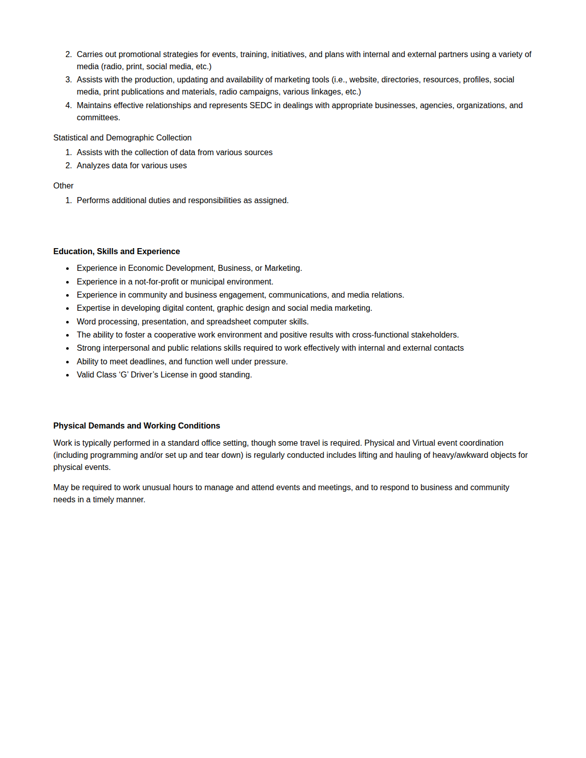Carries out promotional strategies for events, training, initiatives, and plans with internal and external partners using a variety of media (radio, print, social media, etc.)
Assists with the production, updating and availability of marketing tools (i.e., website, directories, resources, profiles, social media, print publications and materials, radio campaigns, various linkages, etc.)
Maintains effective relationships and represents SEDC in dealings with appropriate businesses, agencies, organizations, and committees.
Statistical and Demographic Collection
Assists with the collection of data from various sources
Analyzes data for various uses
Other
Performs additional duties and responsibilities as assigned.
Education, Skills and Experience
Experience in Economic Development, Business, or Marketing.
Experience in a not-for-profit or municipal environment.
Experience in community and business engagement, communications, and media relations.
Expertise in developing digital content, graphic design and social media marketing.
Word processing, presentation, and spreadsheet computer skills.
The ability to foster a cooperative work environment and positive results with cross-functional stakeholders.
Strong interpersonal and public relations skills required to work effectively with internal and external contacts
Ability to meet deadlines, and function well under pressure.
Valid Class ‘G’ Driver’s License in good standing.
Physical Demands and Working Conditions
Work is typically performed in a standard office setting, though some travel is required. Physical and Virtual event coordination (including programming and/or set up and tear down) is regularly conducted includes lifting and hauling of heavy/awkward objects for physical events.
May be required to work unusual hours to manage and attend events and meetings, and to respond to business and community needs in a timely manner.